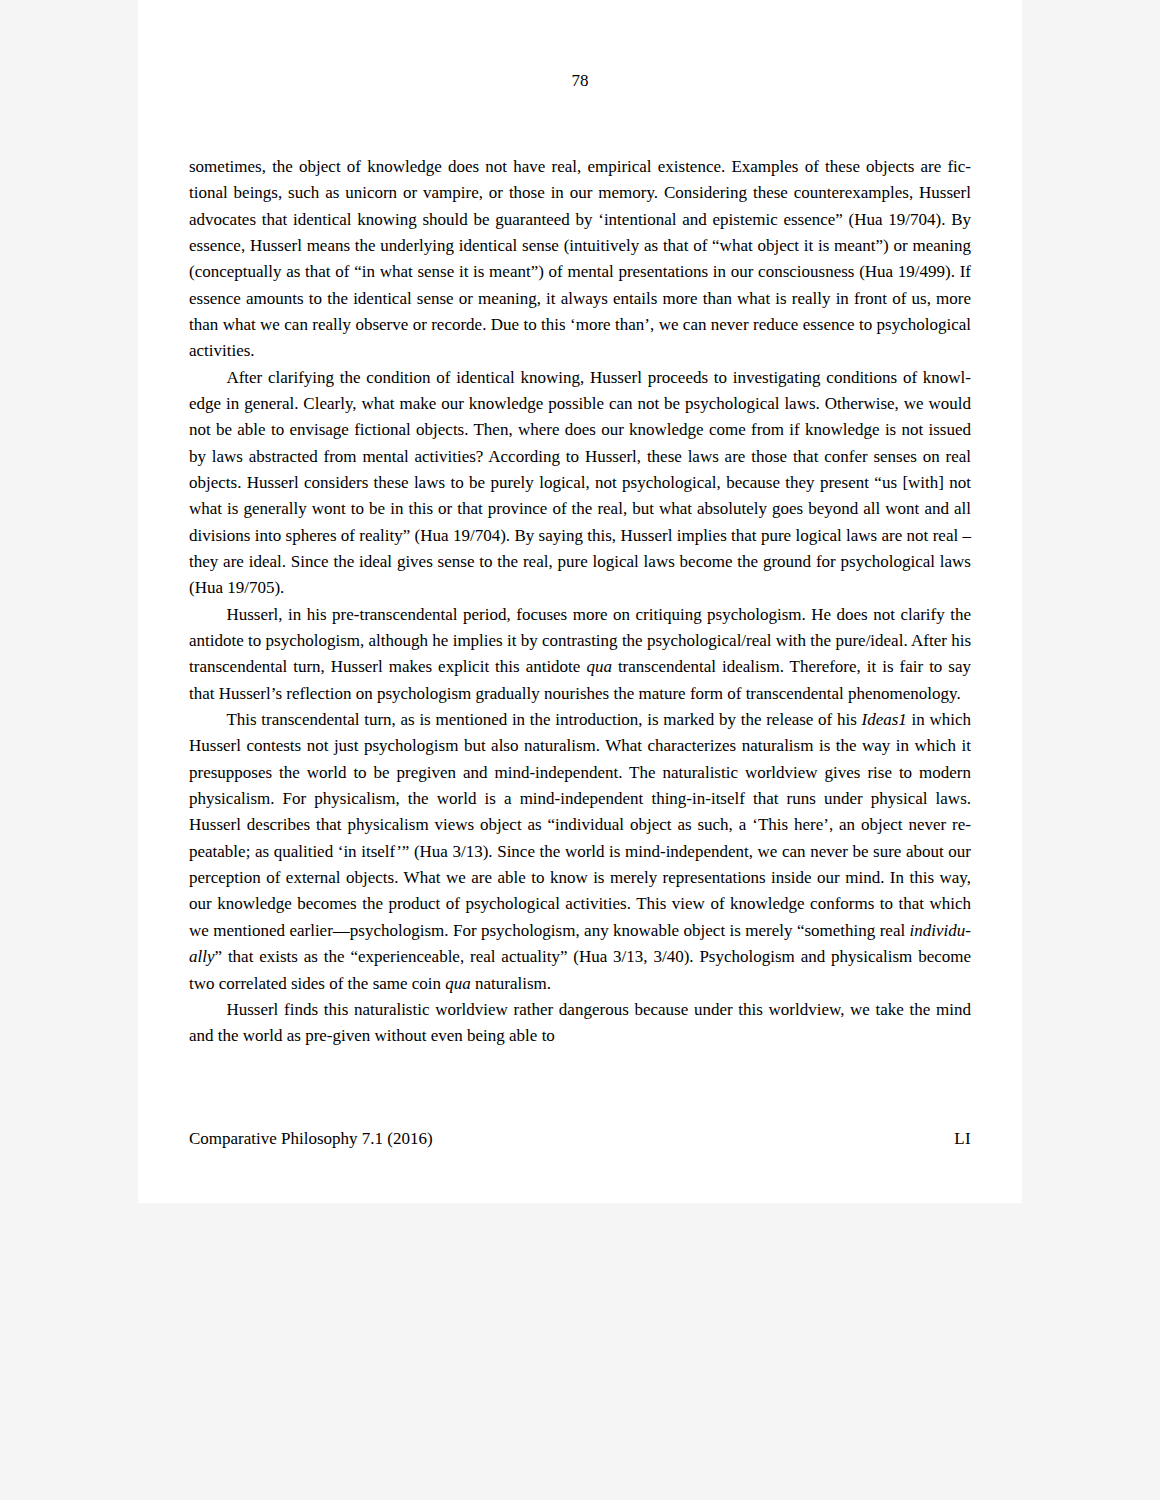78
sometimes, the object of knowledge does not have real, empirical existence. Examples of these objects are fictional beings, such as unicorn or vampire, or those in our memory. Considering these counterexamples, Husserl advocates that identical knowing should be guaranteed by ‘intentional and epistemic essence” (Hua 19/704). By essence, Husserl means the underlying identical sense (intuitively as that of “what object it is meant”) or meaning (conceptually as that of “in what sense it is meant”) of mental presentations in our consciousness (Hua 19/499). If essence amounts to the identical sense or meaning, it always entails more than what is really in front of us, more than what we can really observe or recorde. Due to this ‘more than’, we can never reduce essence to psychological activities.
After clarifying the condition of identical knowing, Husserl proceeds to investigating conditions of knowledge in general. Clearly, what make our knowledge possible can not be psychological laws. Otherwise, we would not be able to envisage fictional objects. Then, where does our knowledge come from if knowledge is not issued by laws abstracted from mental activities? According to Husserl, these laws are those that confer senses on real objects. Husserl considers these laws to be purely logical, not psychological, because they present “us [with] not what is generally wont to be in this or that province of the real, but what absolutely goes beyond all wont and all divisions into spheres of reality” (Hua 19/704). By saying this, Husserl implies that pure logical laws are not real – they are ideal. Since the ideal gives sense to the real, pure logical laws become the ground for psychological laws (Hua 19/705).
Husserl, in his pre-transcendental period, focuses more on critiquing psychologism. He does not clarify the antidote to psychologism, although he implies it by contrasting the psychological/real with the pure/ideal. After his transcendental turn, Husserl makes explicit this antidote qua transcendental idealism. Therefore, it is fair to say that Husserl’s reflection on psychologism gradually nourishes the mature form of transcendental phenomenology.
This transcendental turn, as is mentioned in the introduction, is marked by the release of his Ideas1 in which Husserl contests not just psychologism but also naturalism. What characterizes naturalism is the way in which it presupposes the world to be pregiven and mind-independent. The naturalistic worldview gives rise to modern physicalism. For physicalism, the world is a mind-independent thing-in-itself that runs under physical laws. Husserl describes that physicalism views object as “individual object as such, a ‘This here’, an object never repeatable; as qualitied ‘in itself’” (Hua 3/13). Since the world is mind-independent, we can never be sure about our perception of external objects. What we are able to know is merely representations inside our mind. In this way, our knowledge becomes the product of psychological activities. This view of knowledge conforms to that which we mentioned earlier—psychologism. For psychologism, any knowable object is merely “something real individually” that exists as the “experienceable, real actuality” (Hua 3/13, 3/40). Psychologism and physicalism become two correlated sides of the same coin qua naturalism.
Husserl finds this naturalistic worldview rather dangerous because under this worldview, we take the mind and the world as pre-given without even being able to
Comparative Philosophy 7.1 (2016) LI